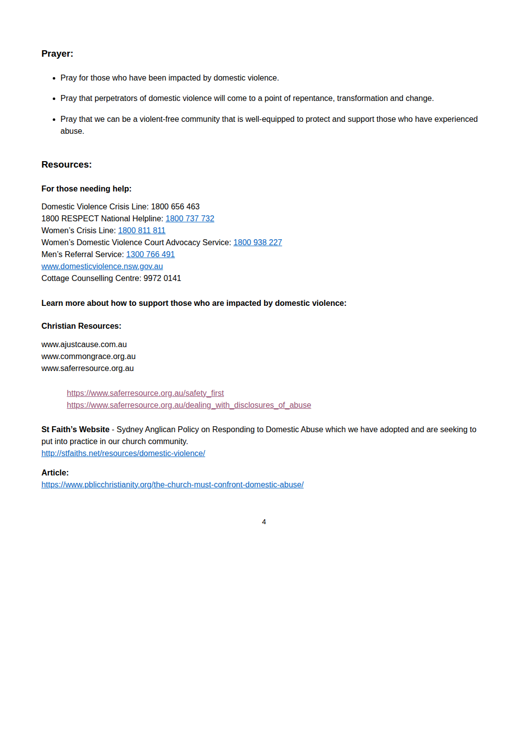Prayer:
Pray for those who have been impacted by domestic violence.
Pray that perpetrators of domestic violence will come to a point of repentance, transformation and change.
Pray that we can be a violent-free community that is well-equipped to protect and support those who have experienced abuse.
Resources:
For those needing help:
Domestic Violence Crisis Line: 1800 656 463 1800 RESPECT National Helpline: 1800 737 732 Women’s Crisis Line: 1800 811 811 Women’s Domestic Violence Court Advocacy Service: 1800 938 227 Men’s Referral Service: 1300 766 491 www.domesticviolence.nsw.gov.au Cottage Counselling Centre: 9972 0141
Learn more about how to support those who are impacted by domestic violence:
Christian Resources:
www.ajustcause.com.au www.commongrace.org.au www.saferresource.org.au
https://www.saferresource.org.au/safety_first https://www.saferresource.org.au/dealing_with_disclosures_of_abuse
St Faith’s Website - Sydney Anglican Policy on Responding to Domestic Abuse which we have adopted and are seeking to put into practice in our church community.
http://stfaiths.net/resources/domestic-violence/
Article:
https://www.pblicchristianity.org/the-church-must-confront-domestic-abuse/
4